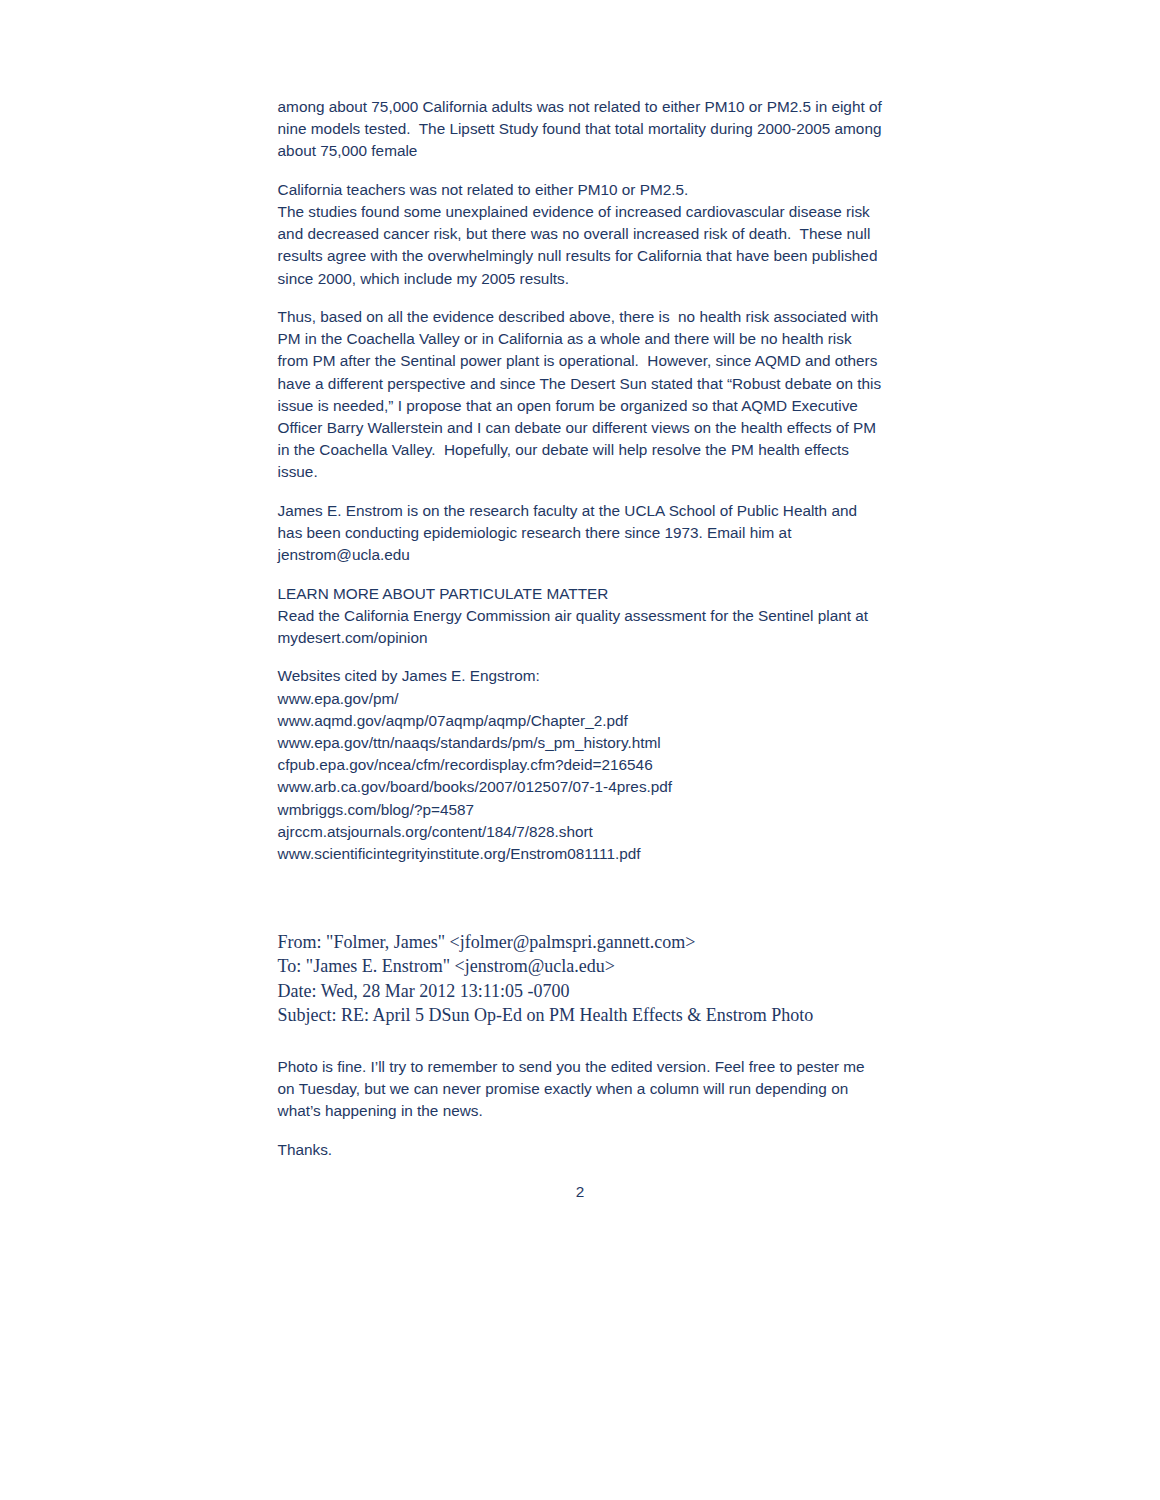among about 75,000 California adults was not related to either PM10 or PM2.5 in eight of nine models tested. The Lipsett Study found that total mortality during 2000-2005 among about 75,000 female
California teachers was not related to either PM10 or PM2.5.
The studies found some unexplained evidence of increased cardiovascular disease risk and decreased cancer risk, but there was no overall increased risk of death. These null results agree with the overwhelmingly null results for California that have been published since 2000, which include my 2005 results.
Thus, based on all the evidence described above, there is no health risk associated with PM in the Coachella Valley or in California as a whole and there will be no health risk from PM after the Sentinal power plant is operational. However, since AQMD and others have a different perspective and since The Desert Sun stated that “Robust debate on this issue is needed,” I propose that an open forum be organized so that AQMD Executive Officer Barry Wallerstein and I can debate our different views on the health effects of PM in the Coachella Valley. Hopefully, our debate will help resolve the PM health effects issue.
James E. Enstrom is on the research faculty at the UCLA School of Public Health and has been conducting epidemiologic research there since 1973. Email him at jenstrom@ucla.edu
LEARN MORE ABOUT PARTICULATE MATTER
Read the California Energy Commission air quality assessment for the Sentinel plant at
mydesert.com/opinion
Websites cited by James E. Engstrom:
www.epa.gov/pm/
www.aqmd.gov/aqmp/07aqmp/aqmp/Chapter_2.pdf
www.epa.gov/ttn/naaqs/standards/pm/s_pm_history.html
cfpub.epa.gov/ncea/cfm/recordisplay.cfm?deid=216546
www.arb.ca.gov/board/books/2007/012507/07-1-4pres.pdf
wmbriggs.com/blog/?p=4587
ajrccm.atsjournals.org/content/184/7/828.short
www.scientificintegrityinstitute.org/Enstrom081111.pdf
From: "Folmer, James" <jfolmer@palmspri.gannett.com>
To: "James E. Enstrom" <jenstrom@ucla.edu>
Date: Wed, 28 Mar 2012 13:11:05 -0700
Subject: RE: April 5 DSun Op-Ed on PM Health Effects & Enstrom Photo
Photo is fine. I’ll try to remember to send you the edited version. Feel free to pester me on Tuesday, but we can never promise exactly when a column will run depending on what’s happening in the news.
Thanks.
2